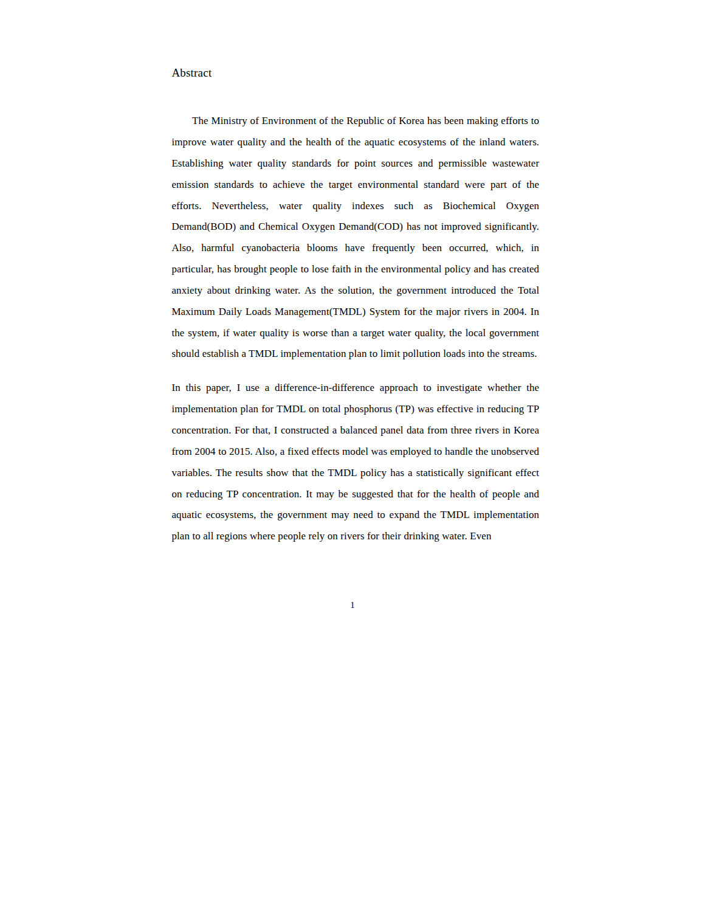Abstract
The Ministry of Environment of the Republic of Korea has been making efforts to improve water quality and the health of the aquatic ecosystems of the inland waters. Establishing water quality standards for point sources and permissible wastewater emission standards to achieve the target environmental standard were part of the efforts. Nevertheless, water quality indexes such as Biochemical Oxygen Demand(BOD) and Chemical Oxygen Demand(COD) has not improved significantly. Also, harmful cyanobacteria blooms have frequently been occurred, which, in particular, has brought people to lose faith in the environmental policy and has created anxiety about drinking water. As the solution, the government introduced the Total Maximum Daily Loads Management(TMDL) System for the major rivers in 2004. In the system, if water quality is worse than a target water quality, the local government should establish a TMDL implementation plan to limit pollution loads into the streams.
In this paper, I use a difference-in-difference approach to investigate whether the implementation plan for TMDL on total phosphorus (TP) was effective in reducing TP concentration. For that, I constructed a balanced panel data from three rivers in Korea from 2004 to 2015. Also, a fixed effects model was employed to handle the unobserved variables. The results show that the TMDL policy has a statistically significant effect on reducing TP concentration. It may be suggested that for the health of people and aquatic ecosystems, the government may need to expand the TMDL implementation plan to all regions where people rely on rivers for their drinking water. Even
1